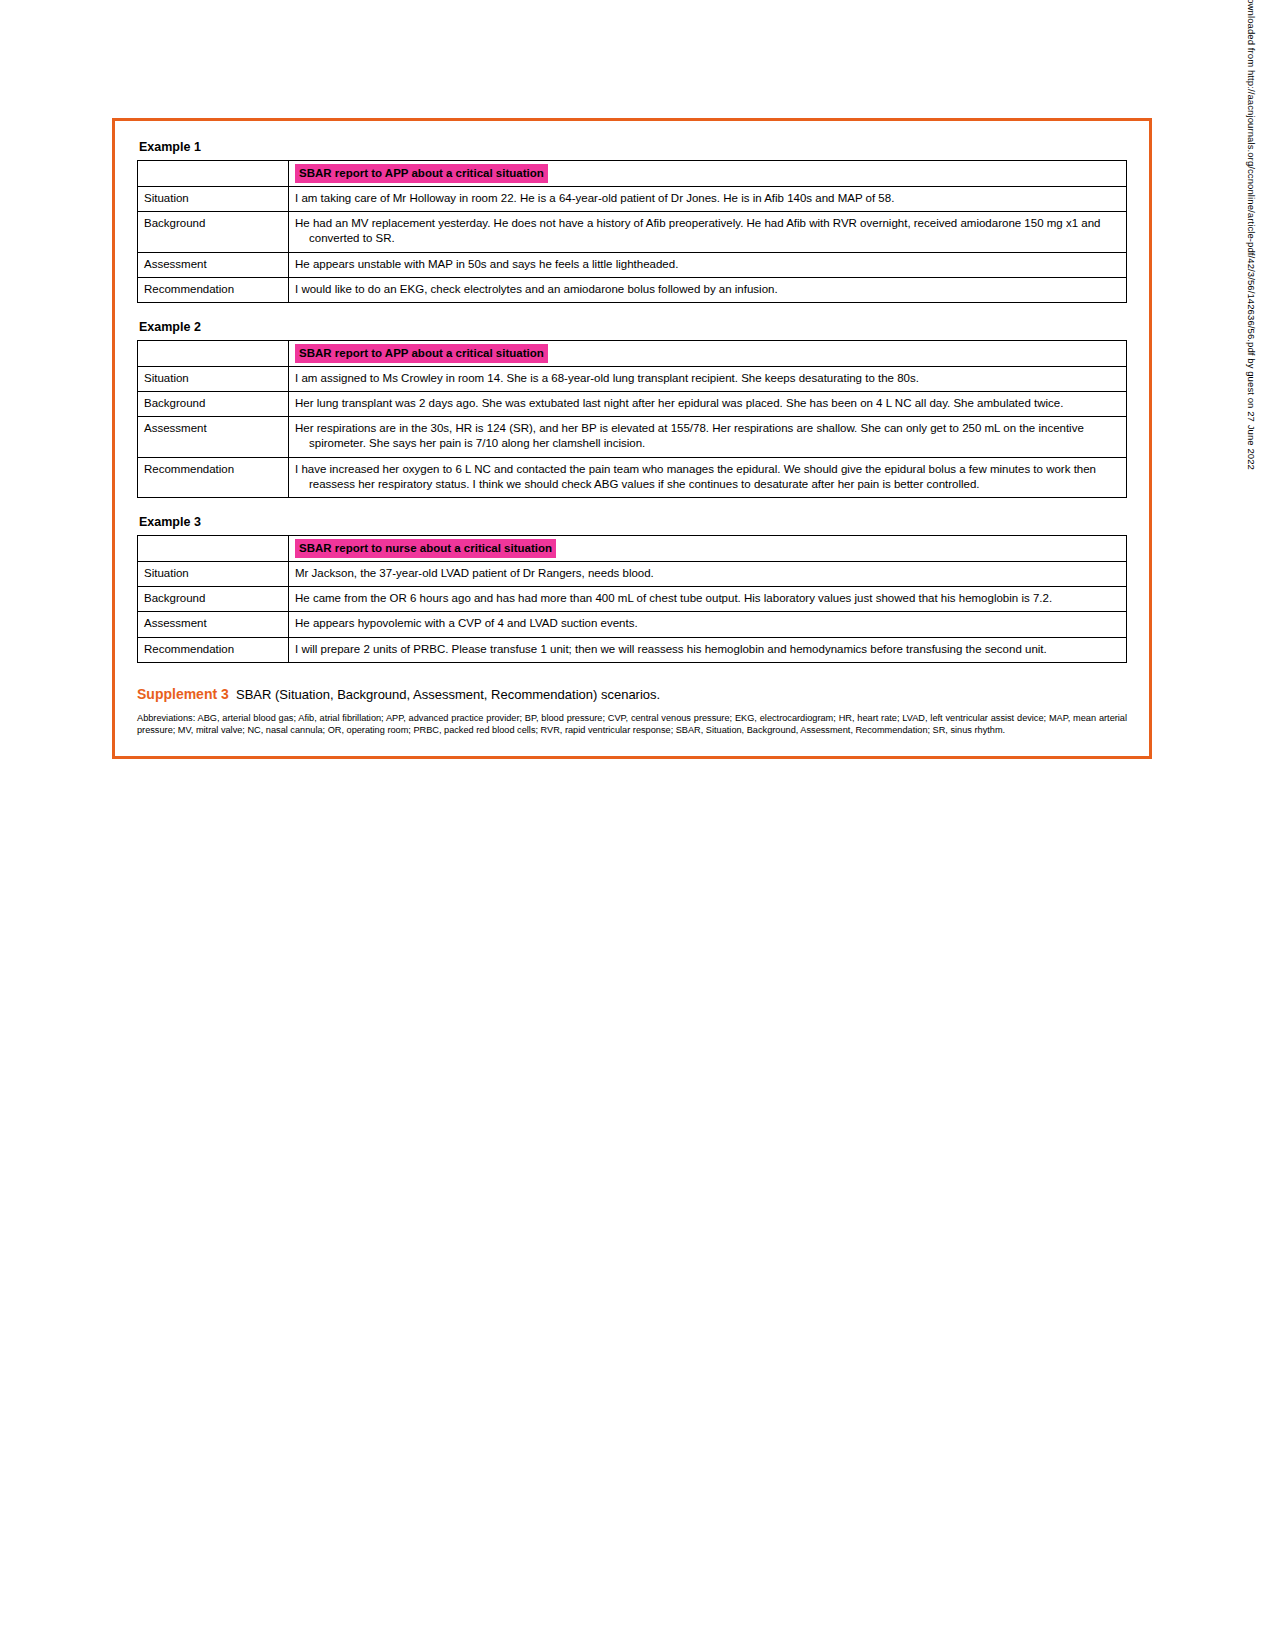Example 1
| | SBAR report to APP about a critical situation |
| Situation | I am taking care of Mr Holloway in room 22. He is a 64-year-old patient of Dr Jones. He is in Afib 140s and MAP of 58. |
| Background | He had an MV replacement yesterday. He does not have a history of Afib preoperatively. He had Afib with RVR overnight, received amiodarone 150 mg x1 and converted to SR. |
| Assessment | He appears unstable with MAP in 50s and says he feels a little lightheaded. |
| Recommendation | I would like to do an EKG, check electrolytes and an amiodarone bolus followed by an infusion. |
Example 2
| | SBAR report to APP about a critical situation |
| Situation | I am assigned to Ms Crowley in room 14. She is a 68-year-old lung transplant recipient. She keeps desaturating to the 80s. |
| Background | Her lung transplant was 2 days ago. She was extubated last night after her epidural was placed. She has been on 4 L NC all day. She ambulated twice. |
| Assessment | Her respirations are in the 30s, HR is 124 (SR), and her BP is elevated at 155/78. Her respirations are shallow. She can only get to 250 mL on the incentive spirometer. She says her pain is 7/10 along her clamshell incision. |
| Recommendation | I have increased her oxygen to 6 L NC and contacted the pain team who manages the epidural. We should give the epidural bolus a few minutes to work then reassess her respiratory status. I think we should check ABG values if she continues to desaturate after her pain is better controlled. |
Example 3
| | SBAR report to nurse about a critical situation |
| Situation | Mr Jackson, the 37-year-old LVAD patient of Dr Rangers, needs blood. |
| Background | He came from the OR 6 hours ago and has had more than 400 mL of chest tube output. His laboratory values just showed that his hemoglobin is 7.2. |
| Assessment | He appears hypovolemic with a CVP of 4 and LVAD suction events. |
| Recommendation | I will prepare 2 units of PRBC. Please transfuse 1 unit; then we will reassess his hemoglobin and hemodynamics before transfusing the second unit. |
Supplement 3 SBAR (Situation, Background, Assessment, Recommendation) scenarios.
Abbreviations: ABG, arterial blood gas; Afib, atrial fibrillation; APP, advanced practice provider; BP, blood pressure; CVP, central venous pressure; EKG, electrocardiogram; HR, heart rate; LVAD, left ventricular assist device; MAP, mean arterial pressure; MV, mitral valve; NC, nasal cannula; OR, operating room; PRBC, packed red blood cells; RVR, rapid ventricular response; SBAR, Situation, Background, Assessment, Recommendation; SR, sinus rhythm.
Downloaded from http://aacnjournals.org/ccnonline/article-pdf/42/3/56/142636/56.pdf by guest on 27 June 2022